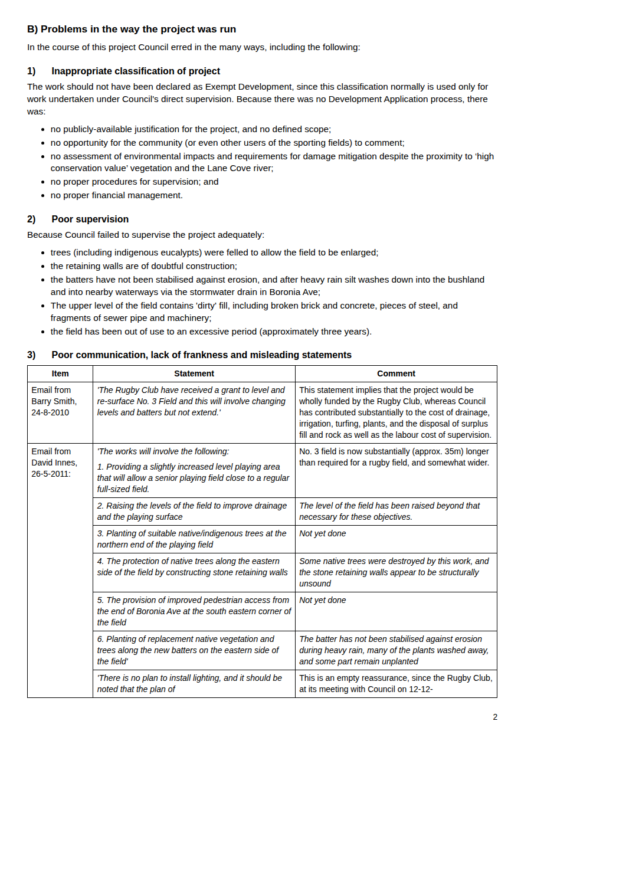B) Problems in the way the project was run
In the course of this project Council erred in the many ways, including the following:
1) Inappropriate classification of project
The work should not have been declared as Exempt Development, since this classification normally is used only for work undertaken under Council's direct supervision. Because there was no Development Application process, there was:
no publicly-available justification for the project, and no defined scope;
no opportunity for the community (or even other users of the sporting fields) to comment;
no assessment of environmental impacts and requirements for damage mitigation despite the proximity to ‘high conservation value’ vegetation and the Lane Cove river;
no proper procedures for supervision; and
no proper financial management.
2) Poor supervision
Because Council failed to supervise the project adequately:
trees (including indigenous eucalypts) were felled to allow the field to be enlarged;
the retaining walls are of doubtful construction;
the batters have not been stabilised against erosion, and after heavy rain silt washes down into the bushland and into nearby waterways via the stormwater drain in Boronia Ave;
The upper level of the field contains 'dirty' fill, including broken brick and concrete, pieces of steel, and fragments of sewer pipe and machinery;
the field has been out of use to an excessive period (approximately three years).
3) Poor communication, lack of frankness and misleading statements
| Item | Statement | Comment |
| --- | --- | --- |
| Email from Barry Smith, 24-8-2010 | 'The Rugby Club have received a grant to level and re-surface No. 3 Field and this will involve changing levels and batters but not extend.' | This statement implies that the project would be wholly funded by the Rugby Club, whereas Council has contributed substantially to the cost of drainage, irrigation, turfing, plants, and the disposal of surplus fill and rock as well as the labour cost of supervision. |
| Email from David Innes, 26-5-2011: | 'The works will involve the following: 1. Providing a slightly increased level playing area that will allow a senior playing field close to a regular full-sized field. | No. 3 field is now substantially (approx. 35m) longer than required for a rugby field, and somewhat wider. |
| 2. Raising the levels of the field to improve drainage and the playing surface | The level of the field has been raised beyond that necessary for these objectives. |
| 3. Planting of suitable native/indigenous trees at the northern end of the playing field | Not yet done |
| 4. The protection of native trees along the eastern side of the field by constructing stone retaining walls | Some native trees were destroyed by this work, and the stone retaining walls appear to be structurally unsound |
| 5. The provision of improved pedestrian access from the end of Boronia Ave at the south eastern corner of the field | Not yet done |
| 6. Planting of replacement native vegetation and trees along the new batters on the eastern side of the field' | The batter has not been stabilised against erosion during heavy rain, many of the plants washed away, and some part remain unplanted |
| 'There is no plan to install lighting, and it should be noted that the plan of | This is an empty reassurance, since the Rugby Club, at its meeting with Council on 12-12- |
2